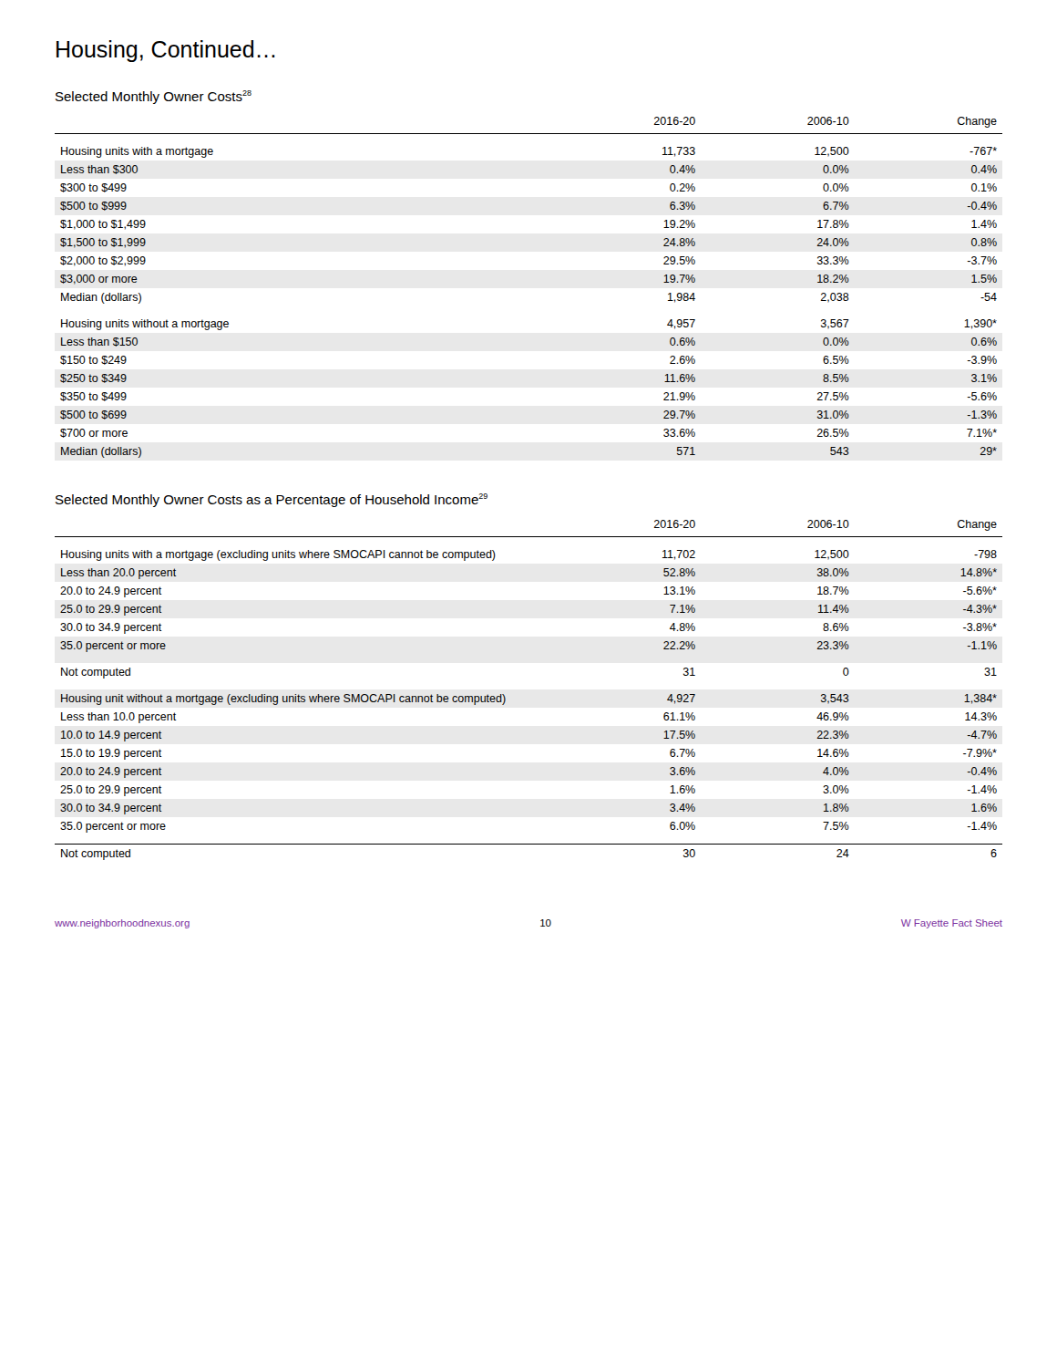Housing, Continued…
Selected Monthly Owner Costs 28
| | 2016-20 | 2006-10 | Change |
| --- | --- | --- | --- |
| Housing units with a mortgage | 11,733 | 12,500 | -767* |
| Less than $300 | 0.4% | 0.0% | 0.4% |
| $300 to $499 | 0.2% | 0.0% | 0.1% |
| $500 to $999 | 6.3% | 6.7% | -0.4% |
| $1,000 to $1,499 | 19.2% | 17.8% | 1.4% |
| $1,500 to $1,999 | 24.8% | 24.0% | 0.8% |
| $2,000 to $2,999 | 29.5% | 33.3% | -3.7% |
| $3,000 or more | 19.7% | 18.2% | 1.5% |
| Median (dollars) | 1,984 | 2,038 | -54 |
| Housing units without a mortgage | 4,957 | 3,567 | 1,390* |
| Less than $150 | 0.6% | 0.0% | 0.6% |
| $150 to $249 | 2.6% | 6.5% | -3.9% |
| $250 to $349 | 11.6% | 8.5% | 3.1% |
| $350 to $499 | 21.9% | 27.5% | -5.6% |
| $500 to $699 | 29.7% | 31.0% | -1.3% |
| $700 or more | 33.6% | 26.5% | 7.1%* |
| Median (dollars) | 571 | 543 | 29* |
Selected Monthly Owner Costs as a Percentage of Household Income 29
| | 2016-20 | 2006-10 | Change |
| --- | --- | --- | --- |
| Housing units with a mortgage (excluding units where SMOCAPI cannot be computed) | 11,702 | 12,500 | -798 |
| Less than 20.0 percent | 52.8% | 38.0% | 14.8%* |
| 20.0 to 24.9 percent | 13.1% | 18.7% | -5.6%* |
| 25.0 to 29.9 percent | 7.1% | 11.4% | -4.3%* |
| 30.0 to 34.9 percent | 4.8% | 8.6% | -3.8%* |
| 35.0 percent or more | 22.2% | 23.3% | -1.1% |
| Not computed | 31 | 0 | 31 |
| Housing unit without a mortgage (excluding units where SMOCAPI cannot be computed) | 4,927 | 3,543 | 1,384* |
| Less than 10.0 percent | 61.1% | 46.9% | 14.3% |
| 10.0 to 14.9 percent | 17.5% | 22.3% | -4.7% |
| 15.0 to 19.9 percent | 6.7% | 14.6% | -7.9%* |
| 20.0 to 24.9 percent | 3.6% | 4.0% | -0.4% |
| 25.0 to 29.9 percent | 1.6% | 3.0% | -1.4% |
| 30.0 to 34.9 percent | 3.4% | 1.8% | 1.6% |
| 35.0 percent or more | 6.0% | 7.5% | -1.4% |
| Not computed | 30 | 24 | 6 |
www.neighborhoodnexus.org 10 W Fayette Fact Sheet